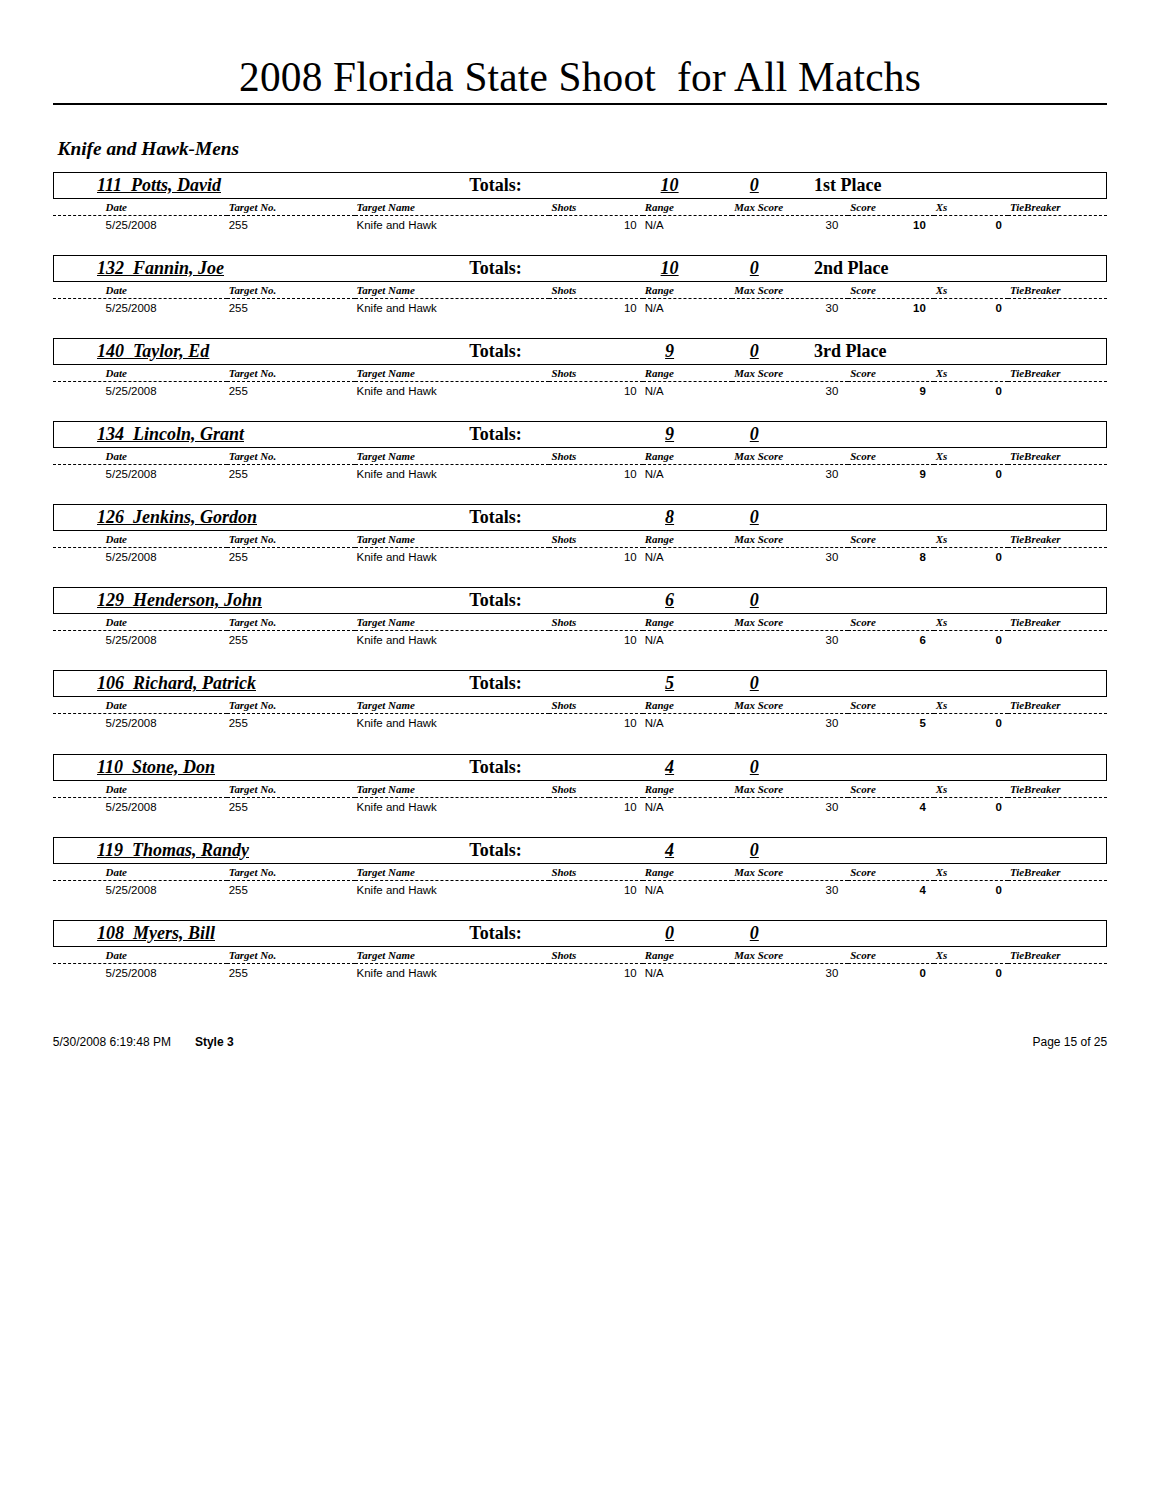2008 Florida State Shoot for All Matchs
Knife and Hawk-Mens
| 111 Potts, David | Totals: | 10 | 0 | 1st Place |
| Date | Target No. | Target Name | Shots | Range | Max Score | Score | Xs | TieBreaker |
| --- | --- | --- | --- | --- | --- | --- | --- | --- |
| 5/25/2008 | 255 | Knife and Hawk | 10 | N/A | 30 | 10 | 0 | |
| 132 Fannin, Joe | Totals: | 10 | 0 | 2nd Place |
| Date | Target No. | Target Name | Shots | Range | Max Score | Score | Xs | TieBreaker |
| --- | --- | --- | --- | --- | --- | --- | --- | --- |
| 5/25/2008 | 255 | Knife and Hawk | 10 | N/A | 30 | 10 | 0 | |
| 140 Taylor, Ed | Totals: | 9 | 0 | 3rd Place |
| Date | Target No. | Target Name | Shots | Range | Max Score | Score | Xs | TieBreaker |
| --- | --- | --- | --- | --- | --- | --- | --- | --- |
| 5/25/2008 | 255 | Knife and Hawk | 10 | N/A | 30 | 9 | 0 | |
| 134 Lincoln, Grant | Totals: | 9 | 0 | |
| Date | Target No. | Target Name | Shots | Range | Max Score | Score | Xs | TieBreaker |
| --- | --- | --- | --- | --- | --- | --- | --- | --- |
| 5/25/2008 | 255 | Knife and Hawk | 10 | N/A | 30 | 9 | 0 | |
| 126 Jenkins, Gordon | Totals: | 8 | 0 | |
| Date | Target No. | Target Name | Shots | Range | Max Score | Score | Xs | TieBreaker |
| --- | --- | --- | --- | --- | --- | --- | --- | --- |
| 5/25/2008 | 255 | Knife and Hawk | 10 | N/A | 30 | 8 | 0 | |
| 129 Henderson, John | Totals: | 6 | 0 | |
| Date | Target No. | Target Name | Shots | Range | Max Score | Score | Xs | TieBreaker |
| --- | --- | --- | --- | --- | --- | --- | --- | --- |
| 5/25/2008 | 255 | Knife and Hawk | 10 | N/A | 30 | 6 | 0 | |
| 106 Richard, Patrick | Totals: | 5 | 0 | |
| Date | Target No. | Target Name | Shots | Range | Max Score | Score | Xs | TieBreaker |
| --- | --- | --- | --- | --- | --- | --- | --- | --- |
| 5/25/2008 | 255 | Knife and Hawk | 10 | N/A | 30 | 5 | 0 | |
| 110 Stone, Don | Totals: | 4 | 0 | |
| Date | Target No. | Target Name | Shots | Range | Max Score | Score | Xs | TieBreaker |
| --- | --- | --- | --- | --- | --- | --- | --- | --- |
| 5/25/2008 | 255 | Knife and Hawk | 10 | N/A | 30 | 4 | 0 | |
| 119 Thomas, Randy | Totals: | 4 | 0 | |
| Date | Target No. | Target Name | Shots | Range | Max Score | Score | Xs | TieBreaker |
| --- | --- | --- | --- | --- | --- | --- | --- | --- |
| 5/25/2008 | 255 | Knife and Hawk | 10 | N/A | 30 | 4 | 0 | |
| 108 Myers, Bill | Totals: | 0 | 0 | |
| Date | Target No. | Target Name | Shots | Range | Max Score | Score | Xs | TieBreaker |
| --- | --- | --- | --- | --- | --- | --- | --- | --- |
| 5/25/2008 | 255 | Knife and Hawk | 10 | N/A | 30 | 0 | 0 | |
5/30/2008 6:19:48 PMStyle 3
Page 15 of 25